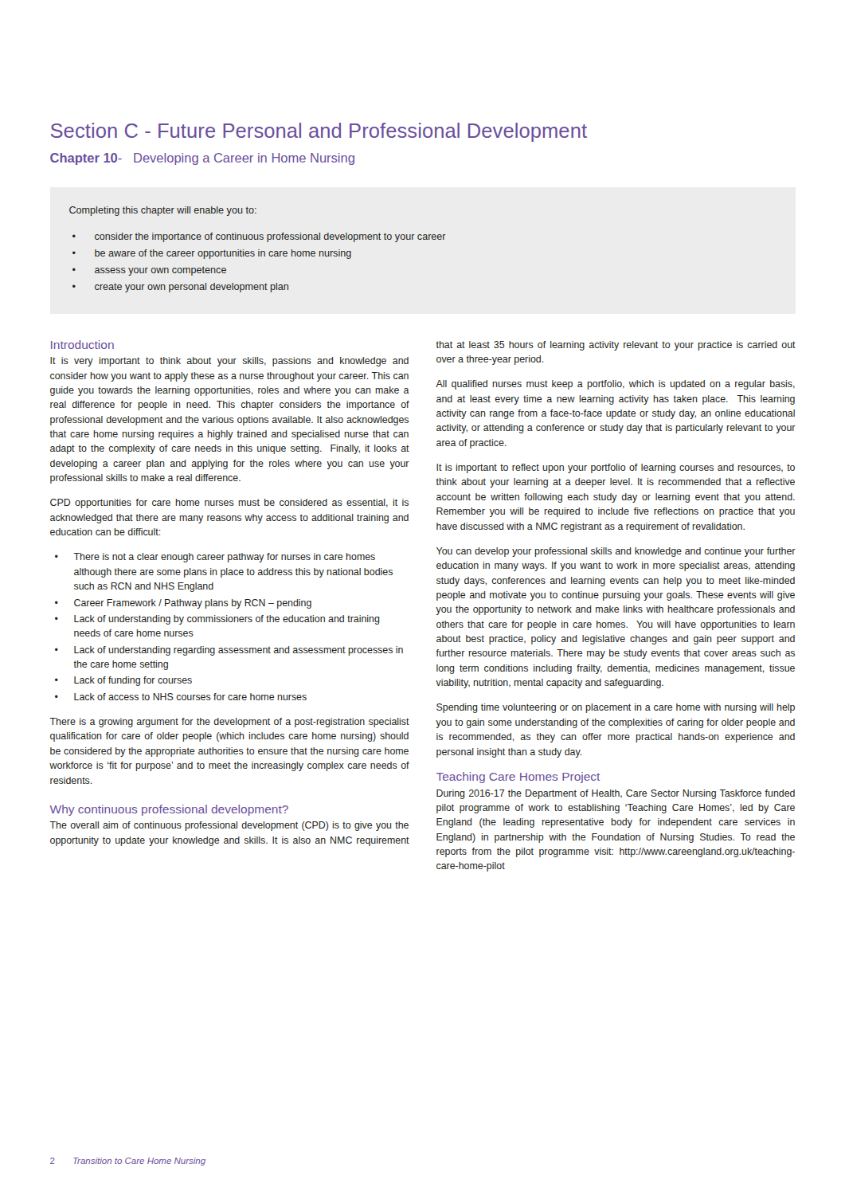Section C - Future Personal and Professional Development
Chapter 10- Developing a Career in Home Nursing
Completing this chapter will enable you to:
consider the importance of continuous professional development to your career
be aware of the career opportunities in care home nursing
assess your own competence
create your own personal development plan
Introduction
It is very important to think about your skills, passions and knowledge and consider how you want to apply these as a nurse throughout your career. This can guide you towards the learning opportunities, roles and where you can make a real difference for people in need. This chapter considers the importance of professional development and the various options available. It also acknowledges that care home nursing requires a highly trained and specialised nurse that can adapt to the complexity of care needs in this unique setting. Finally, it looks at developing a career plan and applying for the roles where you can use your professional skills to make a real difference.
CPD opportunities for care home nurses must be considered as essential, it is acknowledged that there are many reasons why access to additional training and education can be difficult:
There is not a clear enough career pathway for nurses in care homes although there are some plans in place to address this by national bodies such as RCN and NHS England
Career Framework / Pathway plans by RCN – pending
Lack of understanding by commissioners of the education and training needs of care home nurses
Lack of understanding regarding assessment and assessment processes in the care home setting
Lack of funding for courses
Lack of access to NHS courses for care home nurses
There is a growing argument for the development of a post-registration specialist qualification for care of older people (which includes care home nursing) should be considered by the appropriate authorities to ensure that the nursing care home workforce is ‘fit for purpose’ and to meet the increasingly complex care needs of residents.
Why continuous professional development?
The overall aim of continuous professional development (CPD) is to give you the opportunity to update your knowledge and skills. It is also an NMC requirement that at least 35 hours of learning activity relevant to your practice is carried out over a three-year period.
All qualified nurses must keep a portfolio, which is updated on a regular basis, and at least every time a new learning activity has taken place. This learning activity can range from a face-to-face update or study day, an online educational activity, or attending a conference or study day that is particularly relevant to your area of practice.
It is important to reflect upon your portfolio of learning courses and resources, to think about your learning at a deeper level. It is recommended that a reflective account be written following each study day or learning event that you attend. Remember you will be required to include five reflections on practice that you have discussed with a NMC registrant as a requirement of revalidation.
You can develop your professional skills and knowledge and continue your further education in many ways. If you want to work in more specialist areas, attending study days, conferences and learning events can help you to meet like-minded people and motivate you to continue pursuing your goals. These events will give you the opportunity to network and make links with healthcare professionals and others that care for people in care homes. You will have opportunities to learn about best practice, policy and legislative changes and gain peer support and further resource materials. There may be study events that cover areas such as long term conditions including frailty, dementia, medicines management, tissue viability, nutrition, mental capacity and safeguarding.
Spending time volunteering or on placement in a care home with nursing will help you to gain some understanding of the complexities of caring for older people and is recommended, as they can offer more practical hands-on experience and personal insight than a study day.
Teaching Care Homes Project
During 2016-17 the Department of Health, Care Sector Nursing Taskforce funded pilot programme of work to establishing ‘Teaching Care Homes’, led by Care England (the leading representative body for independent care services in England) in partnership with the Foundation of Nursing Studies. To read the reports from the pilot programme visit: http://www.careengland.org.uk/teaching-care-home-pilot
2 Transition to Care Home Nursing